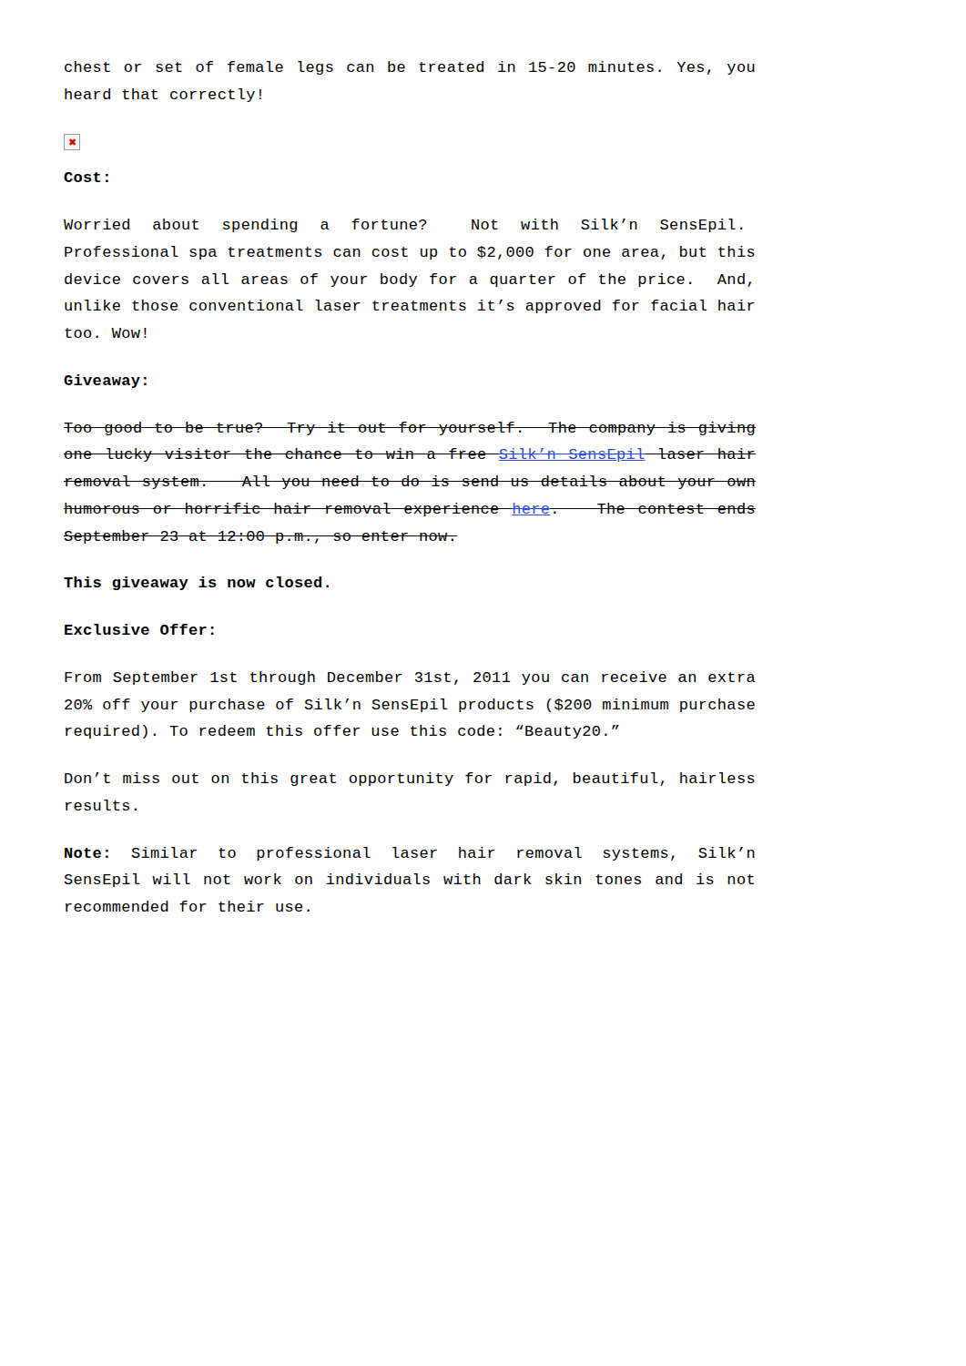chest or set of female legs can be treated in 15-20 minutes. Yes, you heard that correctly!
✖
Cost:
Worried about spending a fortune? Not with Silk’n SensEpil. Professional spa treatments can cost up to $2,000 for one area, but this device covers all areas of your body for a quarter of the price. And, unlike those conventional laser treatments it’s approved for facial hair too. Wow!
Giveaway:
Too good to be true? Try it out for yourself. The company is giving one lucky visitor the chance to win a free Silk’n SensEpil laser hair removal system. All you need to do is send us details about your own humorous or horrific hair removal experience here. The contest ends September 23 at 12:00 p.m., so enter now.
This giveaway is now closed.
Exclusive Offer:
From September 1st through December 31st, 2011 you can receive an extra 20% off your purchase of Silk’n SensEpil products ($200 minimum purchase required). To redeem this offer use this code: “Beauty20.”
Don’t miss out on this great opportunity for rapid, beautiful, hairless results.
Note: Similar to professional laser hair removal systems, Silk’n SensEpil will not work on individuals with dark skin tones and is not recommended for their use.